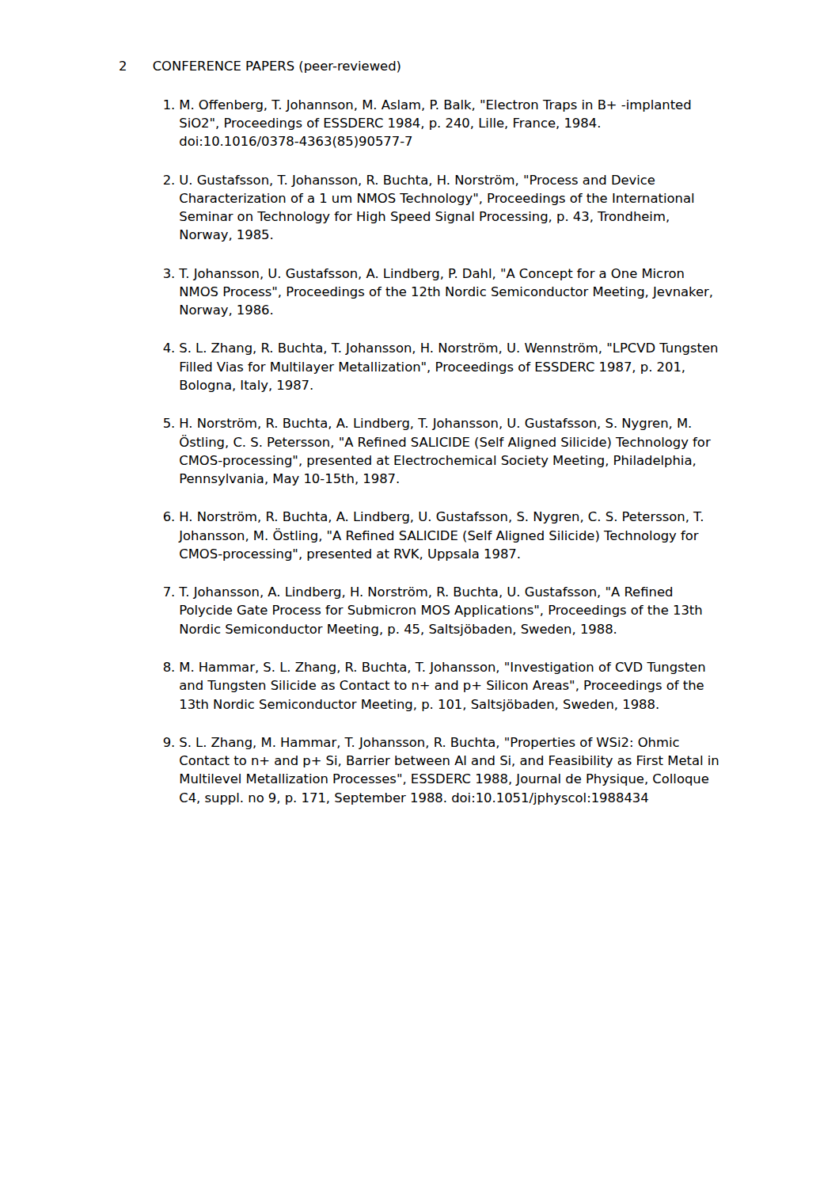2
CONFERENCE PAPERS (peer-reviewed)
1 M. Offenberg, T. Johannson, M. Aslam, P. Balk, "Electron Traps in B+ -implanted SiO2", Proceedings of ESSDERC 1984, p. 240, Lille, France, 1984. doi:10.1016/0378-4363(85)90577-7
2 U. Gustafsson, T. Johansson, R. Buchta, H. Norström, "Process and Device Characterization of a 1 um NMOS Technology", Proceedings of the International Seminar on Technology for High Speed Signal Processing, p. 43, Trondheim, Norway, 1985.
3 T. Johansson, U. Gustafsson, A. Lindberg, P. Dahl, "A Concept for a One Micron NMOS Process", Proceedings of the 12th Nordic Semiconductor Meeting, Jevnaker, Norway, 1986.
4 S. L. Zhang, R. Buchta, T. Johansson, H. Norström, U. Wennström, "LPCVD Tungsten Filled Vias for Multilayer Metallization", Proceedings of ESSDERC 1987, p. 201, Bologna, Italy, 1987.
5 H. Norström, R. Buchta, A. Lindberg, T. Johansson, U. Gustafsson, S. Nygren, M. Östling, C. S. Petersson, "A Refined SALICIDE (Self Aligned Silicide) Technology for CMOS-processing", presented at Electrochemical Society Meeting, Philadelphia, Pennsylvania, May 10-15th, 1987.
6 H. Norström, R. Buchta, A. Lindberg, U. Gustafsson, S. Nygren, C. S. Petersson, T. Johansson, M. Östling, "A Refined SALICIDE (Self Aligned Silicide) Technology for CMOS-processing", presented at RVK, Uppsala 1987.
7 T. Johansson, A. Lindberg, H. Norström, R. Buchta, U. Gustafsson, "A Refined Polycide Gate Process for Submicron MOS Applications", Proceedings of the 13th Nordic Semiconductor Meeting, p. 45, Saltsjöbaden, Sweden, 1988.
8 M. Hammar, S. L. Zhang, R. Buchta, T. Johansson, "Investigation of CVD Tungsten and Tungsten Silicide as Contact to n+ and p+ Silicon Areas", Proceedings of the 13th Nordic Semiconductor Meeting, p. 101, Saltsjöbaden, Sweden, 1988.
9 S. L. Zhang, M. Hammar, T. Johansson, R. Buchta, "Properties of WSi2: Ohmic Contact to n+ and p+ Si, Barrier between Al and Si, and Feasibility as First Metal in Multilevel Metallization Processes", ESSDERC 1988, Journal de Physique, Colloque C4, suppl. no 9, p. 171, September 1988. doi:10.1051/jphyscol:1988434